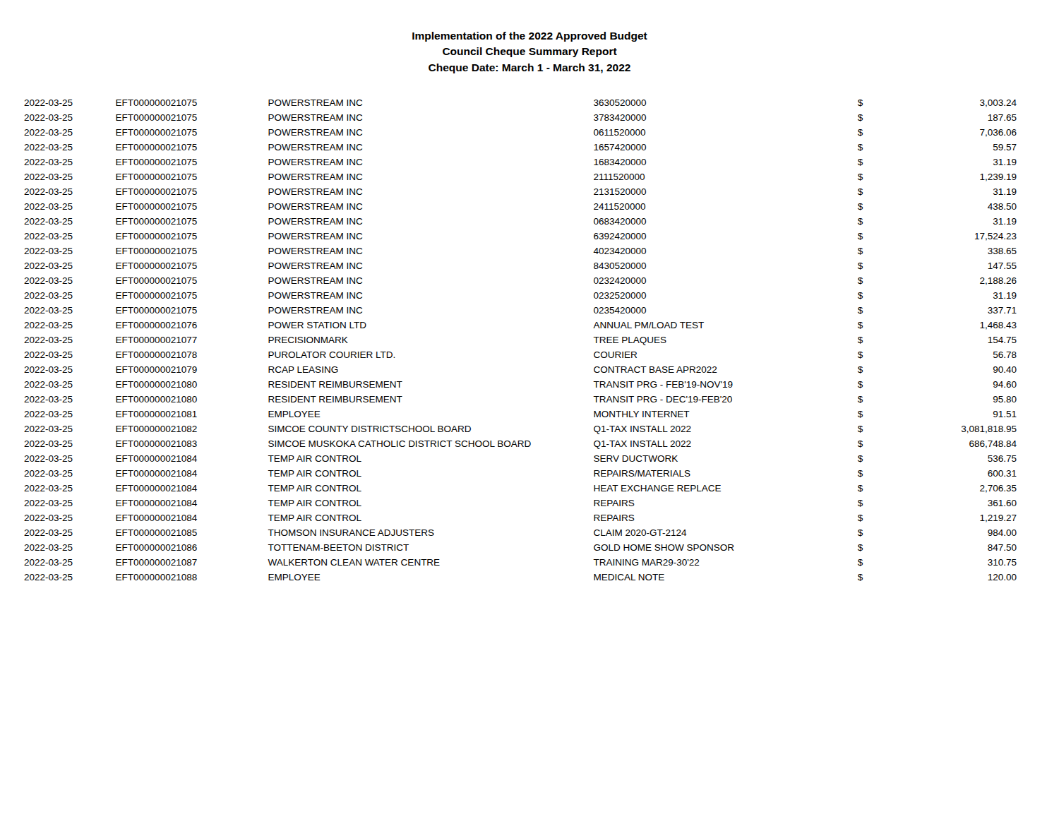Implementation of the 2022 Approved Budget
Council Cheque Summary Report
Cheque Date: March 1 - March 31, 2022
| 2022-03-25 | EFT000000021075 | POWERSTREAM INC | 3630520000 | $ | 3,003.24 |
| 2022-03-25 | EFT000000021075 | POWERSTREAM INC | 3783420000 | $ | 187.65 |
| 2022-03-25 | EFT000000021075 | POWERSTREAM INC | 0611520000 | $ | 7,036.06 |
| 2022-03-25 | EFT000000021075 | POWERSTREAM INC | 1657420000 | $ | 59.57 |
| 2022-03-25 | EFT000000021075 | POWERSTREAM INC | 1683420000 | $ | 31.19 |
| 2022-03-25 | EFT000000021075 | POWERSTREAM INC | 2111520000 | $ | 1,239.19 |
| 2022-03-25 | EFT000000021075 | POWERSTREAM INC | 2131520000 | $ | 31.19 |
| 2022-03-25 | EFT000000021075 | POWERSTREAM INC | 2411520000 | $ | 438.50 |
| 2022-03-25 | EFT000000021075 | POWERSTREAM INC | 0683420000 | $ | 31.19 |
| 2022-03-25 | EFT000000021075 | POWERSTREAM INC | 6392420000 | $ | 17,524.23 |
| 2022-03-25 | EFT000000021075 | POWERSTREAM INC | 4023420000 | $ | 338.65 |
| 2022-03-25 | EFT000000021075 | POWERSTREAM INC | 8430520000 | $ | 147.55 |
| 2022-03-25 | EFT000000021075 | POWERSTREAM INC | 0232420000 | $ | 2,188.26 |
| 2022-03-25 | EFT000000021075 | POWERSTREAM INC | 0232520000 | $ | 31.19 |
| 2022-03-25 | EFT000000021075 | POWERSTREAM INC | 0235420000 | $ | 337.71 |
| 2022-03-25 | EFT000000021076 | POWER STATION LTD | ANNUAL PM/LOAD TEST | $ | 1,468.43 |
| 2022-03-25 | EFT000000021077 | PRECISIONMARK | TREE PLAQUES | $ | 154.75 |
| 2022-03-25 | EFT000000021078 | PUROLATOR COURIER LTD. | COURIER | $ | 56.78 |
| 2022-03-25 | EFT000000021079 | RCAP LEASING | CONTRACT BASE APR2022 | $ | 90.40 |
| 2022-03-25 | EFT000000021080 | RESIDENT REIMBURSEMENT | TRANSIT PRG - FEB'19-NOV'19 | $ | 94.60 |
| 2022-03-25 | EFT000000021080 | RESIDENT REIMBURSEMENT | TRANSIT PRG - DEC'19-FEB'20 | $ | 95.80 |
| 2022-03-25 | EFT000000021081 | EMPLOYEE | MONTHLY INTERNET | $ | 91.51 |
| 2022-03-25 | EFT000000021082 | SIMCOE COUNTY DISTRICTSCHOOL BOARD | Q1-TAX INSTALL 2022 | $ | 3,081,818.95 |
| 2022-03-25 | EFT000000021083 | SIMCOE MUSKOKA CATHOLIC DISTRICT SCHOOL BOARD | Q1-TAX INSTALL 2022 | $ | 686,748.84 |
| 2022-03-25 | EFT000000021084 | TEMP AIR CONTROL | SERV DUCTWORK | $ | 536.75 |
| 2022-03-25 | EFT000000021084 | TEMP AIR CONTROL | REPAIRS/MATERIALS | $ | 600.31 |
| 2022-03-25 | EFT000000021084 | TEMP AIR CONTROL | HEAT EXCHANGE REPLACE | $ | 2,706.35 |
| 2022-03-25 | EFT000000021084 | TEMP AIR CONTROL | REPAIRS | $ | 361.60 |
| 2022-03-25 | EFT000000021084 | TEMP AIR CONTROL | REPAIRS | $ | 1,219.27 |
| 2022-03-25 | EFT000000021085 | THOMSON INSURANCE ADJUSTERS | CLAIM 2020-GT-2124 | $ | 984.00 |
| 2022-03-25 | EFT000000021086 | TOTTENAM-BEETON DISTRICT | GOLD HOME SHOW SPONSOR | $ | 847.50 |
| 2022-03-25 | EFT000000021087 | WALKERTON CLEAN WATER CENTRE | TRAINING MAR29-30'22 | $ | 310.75 |
| 2022-03-25 | EFT000000021088 | EMPLOYEE | MEDICAL NOTE | $ | 120.00 |